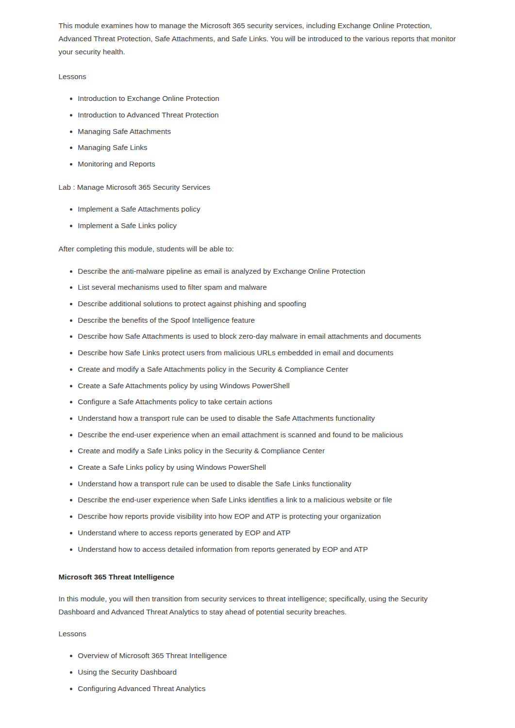This module examines how to manage the Microsoft 365 security services, including Exchange Online Protection, Advanced Threat Protection, Safe Attachments, and Safe Links. You will be introduced to the various reports that monitor your security health.
Lessons
Introduction to Exchange Online Protection
Introduction to Advanced Threat Protection
Managing Safe Attachments
Managing Safe Links
Monitoring and Reports
Lab : Manage Microsoft 365 Security Services
Implement a Safe Attachments policy
Implement a Safe Links policy
After completing this module, students will be able to:
Describe the anti-malware pipeline as email is analyzed by Exchange Online Protection
List several mechanisms used to filter spam and malware
Describe additional solutions to protect against phishing and spoofing
Describe the benefits of the Spoof Intelligence feature
Describe how Safe Attachments is used to block zero-day malware in email attachments and documents
Describe how Safe Links protect users from malicious URLs embedded in email and documents
Create and modify a Safe Attachments policy in the Security & Compliance Center
Create a Safe Attachments policy by using Windows PowerShell
Configure a Safe Attachments policy to take certain actions
Understand how a transport rule can be used to disable the Safe Attachments functionality
Describe the end-user experience when an email attachment is scanned and found to be malicious
Create and modify a Safe Links policy in the Security & Compliance Center
Create a Safe Links policy by using Windows PowerShell
Understand how a transport rule can be used to disable the Safe Links functionality
Describe the end-user experience when Safe Links identifies a link to a malicious website or file
Describe how reports provide visibility into how EOP and ATP is protecting your organization
Understand where to access reports generated by EOP and ATP
Understand how to access detailed information from reports generated by EOP and ATP
Microsoft 365 Threat Intelligence
In this module, you will then transition from security services to threat intelligence; specifically, using the Security Dashboard and Advanced Threat Analytics to stay ahead of potential security breaches.
Lessons
Overview of Microsoft 365 Threat Intelligence
Using the Security Dashboard
Configuring Advanced Threat Analytics